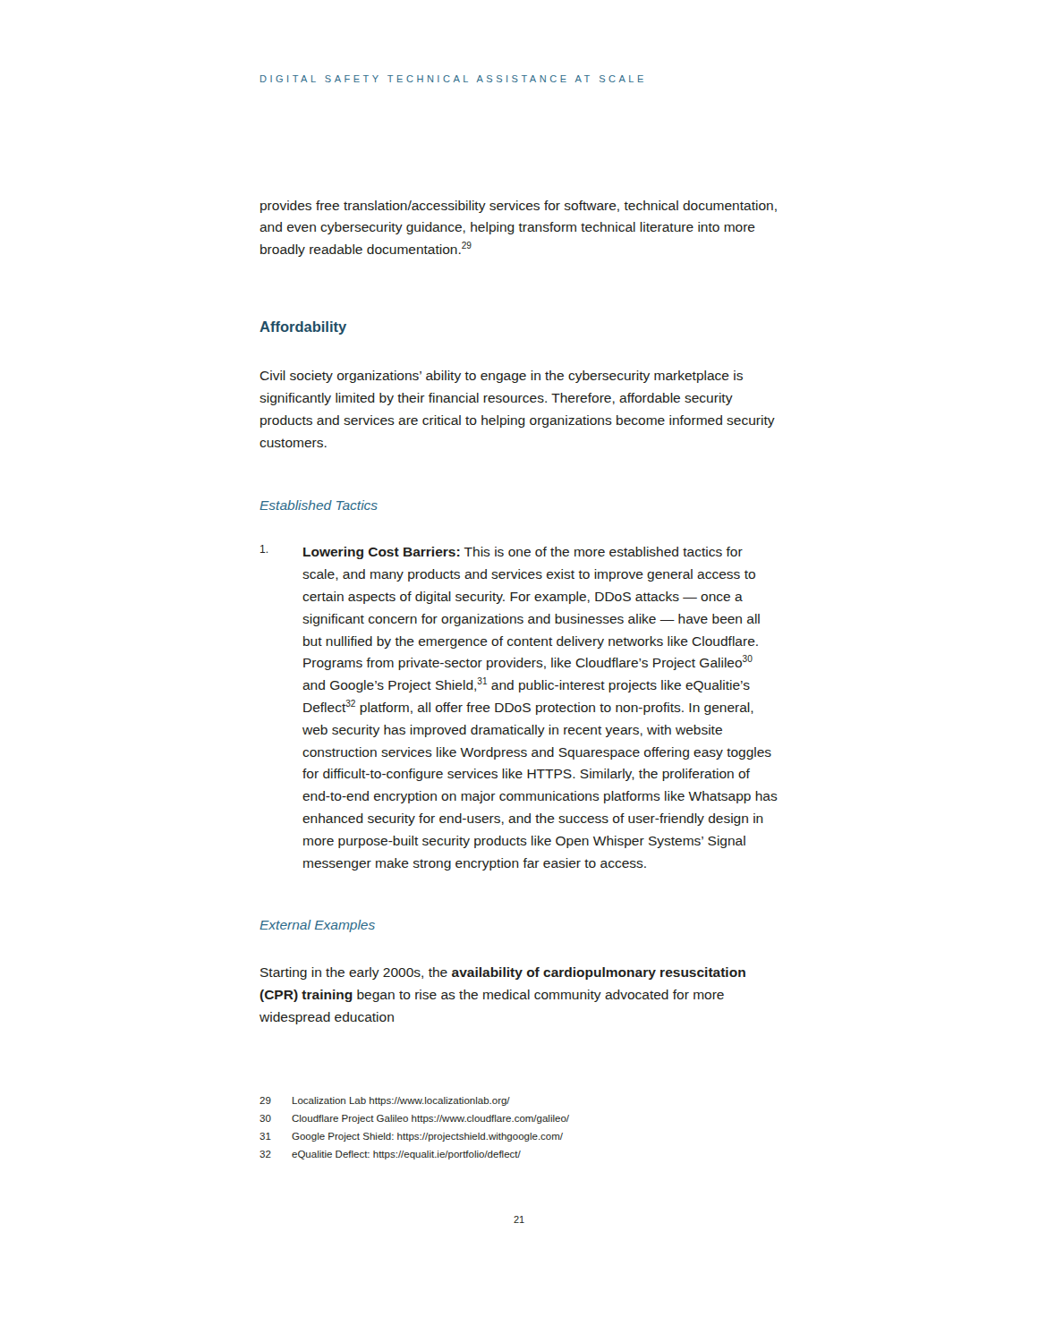Digital Safety Technical Assistance at Scale
provides free translation/accessibility services for software, technical documentation, and even cybersecurity guidance, helping transform technical literature into more broadly readable documentation.29
Affordability
Civil society organizations’ ability to engage in the cybersecurity marketplace is significantly limited by their financial resources. Therefore, affordable security products and services are critical to helping organizations become informed security customers.
Established Tactics
Lowering Cost Barriers: This is one of the more established tactics for scale, and many products and services exist to improve general access to certain aspects of digital security. For example, DDoS attacks — once a significant concern for organizations and businesses alike — have been all but nullified by the emergence of content delivery networks like Cloudflare. Programs from private-sector providers, like Cloudflare’s Project Galileo30 and Google’s Project Shield,31 and public-interest projects like eQualitie’s Deflect32 platform, all offer free DDoS protection to non-profits. In general, web security has improved dramatically in recent years, with website construction services like Wordpress and Squarespace offering easy toggles for difficult-to-configure services like HTTPS. Similarly, the proliferation of end-to-end encryption on major communications platforms like Whatsapp has enhanced security for end-users, and the success of user-friendly design in more purpose-built security products like Open Whisper Systems’ Signal messenger make strong encryption far easier to access.
External Examples
Starting in the early 2000s, the availability of cardiopulmonary resuscitation (CPR) training began to rise as the medical community advocated for more widespread education
29 Localization Lab https://www.localizationlab.org/
30 Cloudflare Project Galileo https://www.cloudflare.com/galileo/
31 Google Project Shield: https://projectshield.withgoogle.com/
32 eQualitie Deflect: https://equalit.ie/portfolio/deflect/
21